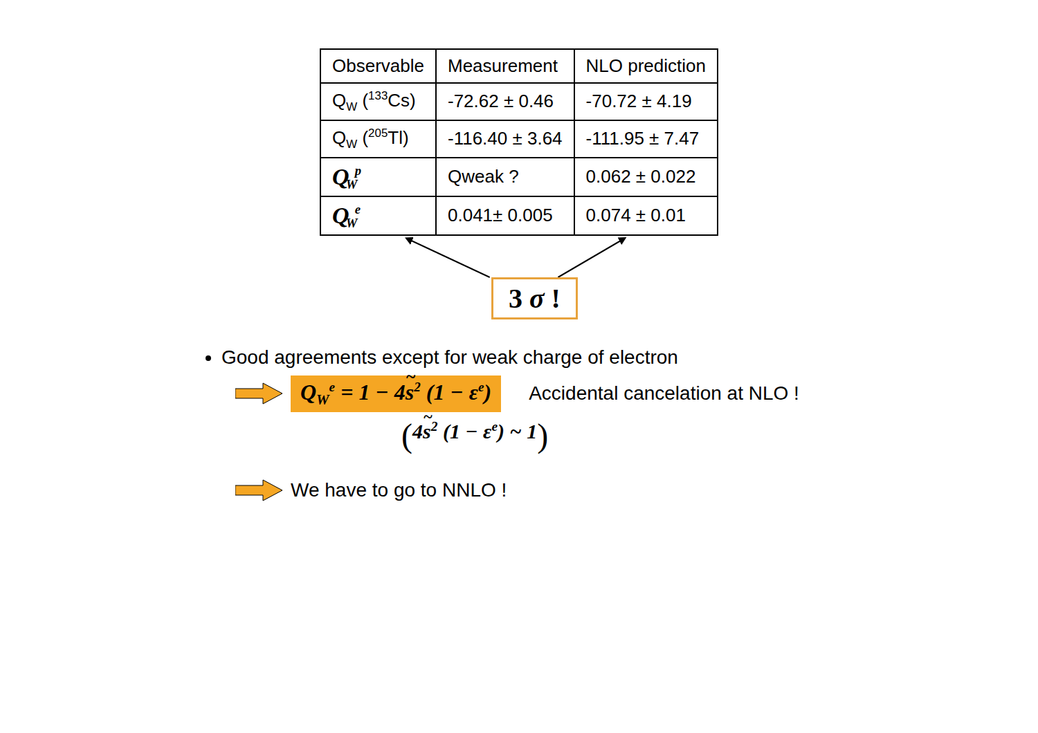| Observable | Measurement | NLO prediction |
| --- | --- | --- |
| Q W ( 133 Cs) | -72.62 ± 0.46 | -70.72 ± 4.19 |
| Q W ( 205 Tl) | -116.40 ± 3.64 | -111.95 ± 7.47 |
| Q W p | Qweak ? | 0.062 ± 0.022 |
| Q W e | 0.041± 0.005 | 0.074 ± 0.01 |
3 σ !
Good agreements except for weak charge of electron
QWe = 1 − 4~s2 (1 − εe)
Accidental cancelation at NLO !
(4~s2 (1 − εe) ~ 1)
We have to go to NNLO !